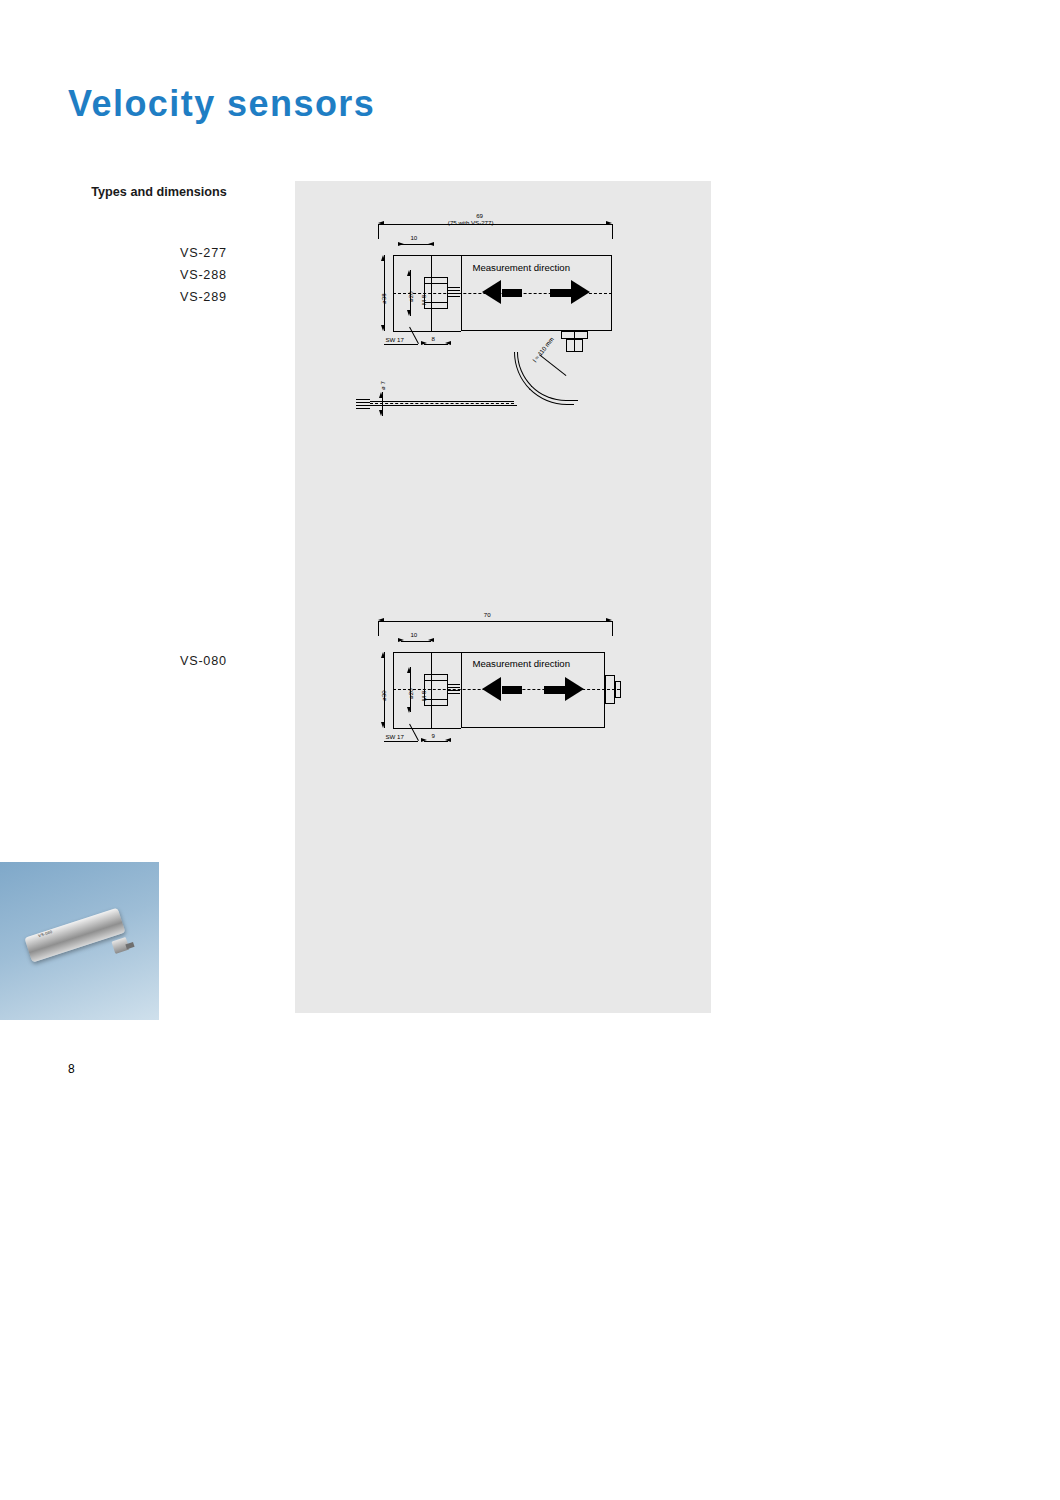Velocity sensors
Types and dimensions
VS-277
VS-288
VS-289
VS-080
69
(75 with VS-277)
10
ø38
ø20
M 8
SW 17
8
Measurement direction
ø 7
l ≈ 110 mm
70
10
ø30
ø20
M 8
SW 17
9
Measurement direction
VS-080
8